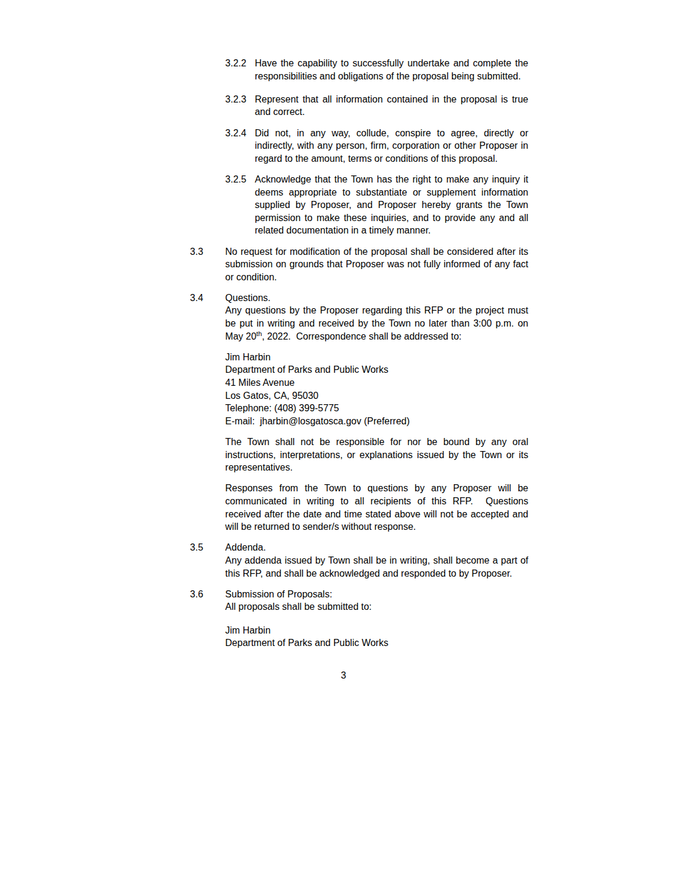3.2.2
Have the capability to successfully undertake and complete the responsibilities and obligations of the proposal being submitted.
3.2.3
Represent that all information contained in the proposal is true and correct.
3.2.4
Did not, in any way, collude, conspire to agree, directly or indirectly, with any person, firm, corporation or other Proposer in regard to the amount, terms or conditions of this proposal.
3.2.5
Acknowledge that the Town has the right to make any inquiry it deems appropriate to substantiate or supplement information supplied by Proposer, and Proposer hereby grants the Town permission to make these inquiries, and to provide any and all related documentation in a timely manner.
3.3
No request for modification of the proposal shall be considered after its submission on grounds that Proposer was not fully informed of any fact or condition.
3.4
Questions.
Any questions by the Proposer regarding this RFP or the project must be put in writing and received by the Town no later than 3:00 p.m. on May 20th, 2022. Correspondence shall be addressed to:
Jim Harbin
Department of Parks and Public Works
41 Miles Avenue
Los Gatos, CA, 95030
Telephone: (408) 399-5775
E-mail: jharbin@losgatosca.gov (Preferred)
The Town shall not be responsible for nor be bound by any oral instructions, interpretations, or explanations issued by the Town or its representatives.
Responses from the Town to questions by any Proposer will be communicated in writing to all recipients of this RFP. Questions received after the date and time stated above will not be accepted and will be returned to sender/s without response.
3.5
Addenda.
Any addenda issued by Town shall be in writing, shall become a part of this RFP, and shall be acknowledged and responded to by Proposer.
3.6
Submission of Proposals:
All proposals shall be submitted to:
Jim Harbin
Department of Parks and Public Works
3